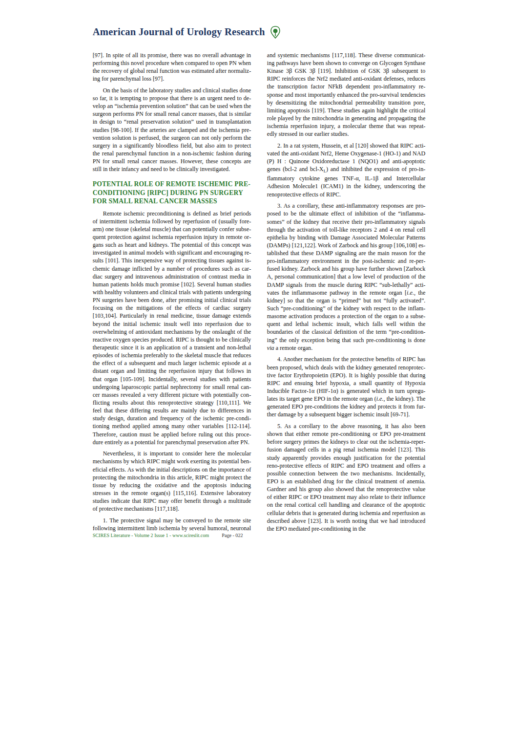American Journal of Urology Research
[97]. In spite of all its promise, there was no overall advantage in performing this novel procedure when compared to open PN when the recovery of global renal function was estimated after normalizing for parenchymal loss [97].
On the basis of the laboratory studies and clinical studies done so far, it is tempting to propose that there is an urgent need to develop an “ischemia prevention solution” that can be used when the surgeon performs PN for small renal cancer masses, that is similar in design to “renal preservation solution” used in transplantation studies [98-100]. If the arteries are clamped and the ischemia prevention solution is perfused, the surgeon can not only perform the surgery in a significantly bloodless field, but also aim to protect the renal parenchymal function in a non-ischemic fashion during PN for small renal cancer masses. However, these concepts are still in their infancy and need to be clinically investigated.
POTENTIAL ROLE OF REMOTE ISCHEMIC PRE-CONDITIONING [RIPC] DURING PN SURGERY FOR SMALL RENAL CANCER MASSES
Remote ischemic preconditioning is defined as brief periods of intermittent ischemia followed by reperfusion of (usually forearm) one tissue (skeletal muscle) that can potentially confer subsequent protection against ischemia reperfusion injury in remote organs such as heart and kidneys. The potential of this concept was investigated in animal models with significant and encouraging results [101]. This inexpensive way of protecting tissues against ischemic damage inflicted by a number of procedures such as cardiac surgery and intravenous administration of contrast media in human patients holds much promise [102]. Several human studies with healthy volunteers and clinical trials with patients undergoing PN surgeries have been done, after promising initial clinical trials focusing on the mitigations of the effects of cardiac surgery [103,104]. Particularly in renal medicine, tissue damage extends beyond the initial ischemic insult well into reperfusion due to overwhelming of antioxidant mechanisms by the onslaught of the reactive oxygen species produced. RIPC is thought to be clinically therapeutic since it is an application of a transient and non-lethal episodes of ischemia preferably to the skeletal muscle that reduces the effect of a subsequent and much larger ischemic episode at a distant organ and limiting the reperfusion injury that follows in that organ [105-109]. Incidentally, several studies with patients undergoing laparoscopic partial nephrectomy for small renal cancer masses revealed a very different picture with potentially conflicting results about this renoprotective strategy [110,111]. We feel that these differing results are mainly due to differences in study design, duration and frequency of the ischemic pre-conditioning method applied among many other variables [112-114]. Therefore, caution must be applied before ruling out this procedure entirely as a potential for parenchymal preservation after PN.
Nevertheless, it is important to consider here the molecular mechanisms by which RIPC might work exerting its potential beneficial effects. As with the initial descriptions on the importance of protecting the mitochondria in this article, RIPC might protect the tissue by reducing the oxidative and the apoptosis inducing stresses in the remote organ(s) [115,116]. Extensive laboratory studies indicate that RIPC may offer benefit through a multitude of protective mechanisms [117,118].
1. The protective signal may be conveyed to the remote site following intermittent limb ischemia by several humoral, neuronal and systemic mechanisms [117,118]. These diverse communicating pathways have been shown to converge on Glycogen Synthase Kinase 3β GSK 3β [119]. Inhibition of GSK 3β subsequent to RIPC reinforces the Nrf2 mediated anti-oxidant defenses, reduces the transcription factor NFkB dependent pro-inflammatory response and most importantly enhanced the pro-survival tendencies by desensitizing the mitochondrial permeability transition pore, limiting apoptosis [119]. These studies again highlight the critical role played by the mitochondria in generating and propagating the ischemia reperfusion injury, a molecular theme that was repeatedly stressed in our earlier studies.
2. In a rat system, Hussein, et al [120] showed that RIPC activated the anti-oxidant Nrf2, Heme Oxygenase-1 (HO-1) and NAD (P) H : Quinone Oxidoreductase 1 (NQO1) and anti-apoptotic genes (bcl-2 and bcl-XL) and inhibited the expression of pro-inflammatory cytokine genes TNF-α, IL-1β and Intercellular Adhesion Molecule1 (ICAM1) in the kidney, underscoring the renoprotective effects of RIPC.
3. As a corollary, these anti-inflammatory responses are proposed to be the ultimate effect of inhibition of the “inflammasomes” of the kidney that receive their pro-inflammatory signals through the activation of toll-like receptors 2 and 4 on renal cell epithelia by binding with Damage Associated Molecular Patterns (DAMPs) [121,122]. Work of Zarbock and his group [106,108] established that these DAMP signaling are the main reason for the pro-inflammatory environment in the post-ischemic and re-perfused kidney. Zarbock and his group have further shown [Zarbock A, personal communication] that a low level of production of the DAMP signals from the muscle during RIPC “sub-lethally” activates the inflammasome pathway in the remote organ [i.e., the kidney] so that the organ is “primed” but not “fully activated”. Such “pre-conditioning” of the kidney with respect to the inflammasome activation produces a protection of the organ to a subsequent and lethal ischemic insult, which falls well within the boundaries of the classical definition of the term “pre-conditioning” the only exception being that such pre-conditioning is done via a remote organ.
4. Another mechanism for the protective benefits of RIPC has been proposed, which deals with the kidney generated renoprotective factor Erythropoietin (EPO). It is highly possible that during RIPC and ensuing brief hypoxia, a small quantity of Hypoxia Inducible Factor-1α (HIF-1α) is generated which in turn upregulates its target gene EPO in the remote organ (i.e., the kidney). The generated EPO pre-conditions the kidney and protects it from further damage by a subsequent bigger ischemic insult [69-71].
5. As a corollary to the above reasoning, it has also been shown that either remote pre-conditioning or EPO pre-treatment before surgery primes the kidneys to clear out the ischemia-reperfusion damaged cells in a pig renal ischemia model [123]. This study apparently provides enough justification for the potential reno-protective effects of RIPC and EPO treatment and offers a possible connection between the two mechanisms. Incidentally, EPO is an established drug for the clinical treatment of anemia. Gardner and his group also showed that the renoprotective value of either RIPC or EPO treatment may also relate to their influence on the renal cortical cell handling and clearance of the apoptotic cellular debris that is generated during ischemia and reperfusion as described above [123]. It is worth noting that we had introduced the EPO mediated pre-conditioning in the
SCIRES Literature - Volume 2 Issue 1 - www.scireslit.com
Page - 022